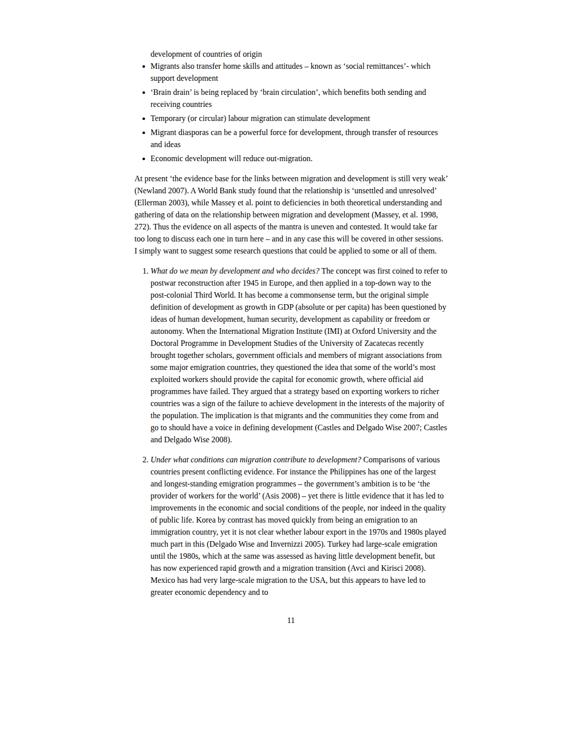development of countries of origin
Migrants also transfer home skills and attitudes – known as ‘social remittances’- which support development
‘Brain drain’ is being replaced by ‘brain circulation’, which benefits both sending and receiving countries
Temporary (or circular) labour migration can stimulate development
Migrant diasporas can be a powerful force for development, through transfer of resources and ideas
Economic development will reduce out-migration.
At present ‘the evidence base for the links between migration and development is still very weak’ (Newland 2007). A World Bank study found that the relationship is ‘unsettled and unresolved’ (Ellerman 2003), while Massey et al. point to deficiencies in both theoretical understanding and gathering of data on the relationship between migration and development (Massey, et al. 1998, 272). Thus the evidence on all aspects of the mantra is uneven and contested. It would take far too long to discuss each one in turn here – and in any case this will be covered in other sessions. I simply want to suggest some research questions that could be applied to some or all of them.
What do we mean by development and who decides? The concept was first coined to refer to postwar reconstruction after 1945 in Europe, and then applied in a top-down way to the post-colonial Third World. It has become a commonsense term, but the original simple definition of development as growth in GDP (absolute or per capita) has been questioned by ideas of human development, human security, development as capability or freedom or autonomy. When the International Migration Institute (IMI) at Oxford University and the Doctoral Programme in Development Studies of the University of Zacatecas recently brought together scholars, government officials and members of migrant associations from some major emigration countries, they questioned the idea that some of the world’s most exploited workers should provide the capital for economic growth, where official aid programmes have failed. They argued that a strategy based on exporting workers to richer countries was a sign of the failure to achieve development in the interests of the majority of the population. The implication is that migrants and the communities they come from and go to should have a voice in defining development (Castles and Delgado Wise 2007; Castles and Delgado Wise 2008).
Under what conditions can migration contribute to development? Comparisons of various countries present conflicting evidence. For instance the Philippines has one of the largest and longest-standing emigration programmes – the government’s ambition is to be ‘the provider of workers for the world’ (Asis 2008) – yet there is little evidence that it has led to improvements in the economic and social conditions of the people, nor indeed in the quality of public life. Korea by contrast has moved quickly from being an emigration to an immigration country, yet it is not clear whether labour export in the 1970s and 1980s played much part in this (Delgado Wise and Invernizzi 2005). Turkey had large-scale emigration until the 1980s, which at the same was assessed as having little development benefit, but has now experienced rapid growth and a migration transition (Avci and Kirisci 2008). Mexico has had very large-scale migration to the USA, but this appears to have led to greater economic dependency and to
11